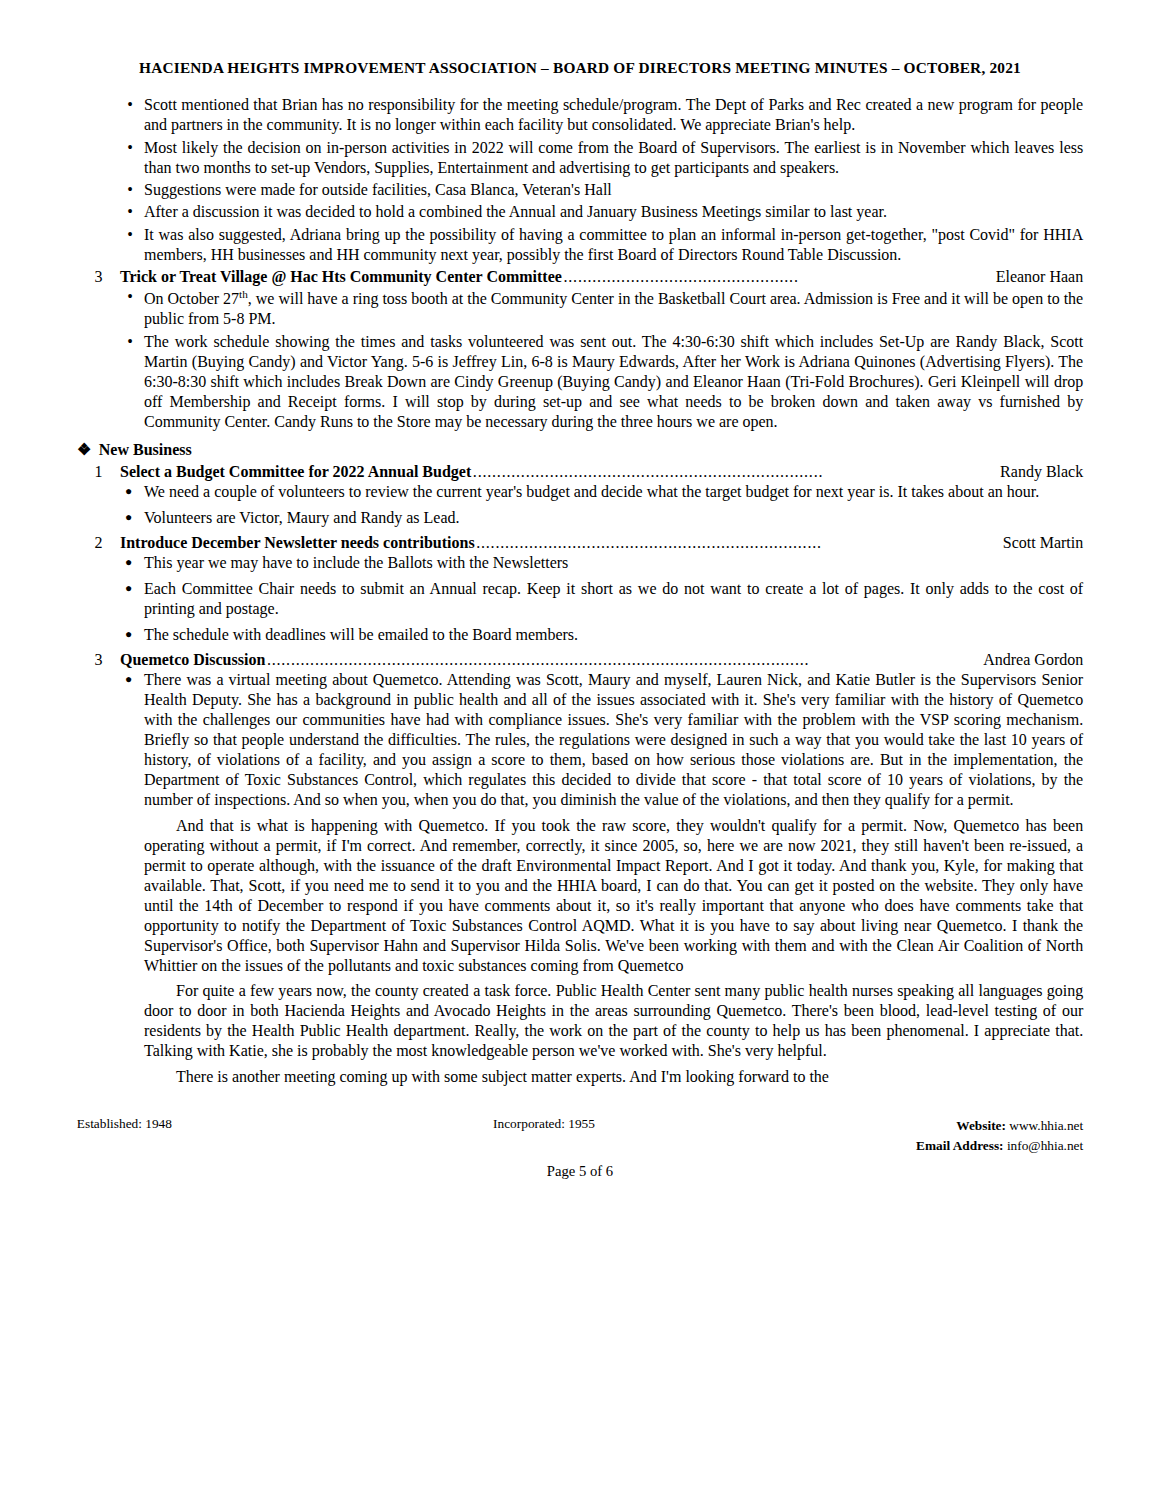HACIENDA HEIGHTS IMPROVEMENT ASSOCIATION – BOARD OF DIRECTORS MEETING MINUTES – OCTOBER, 2021
Scott mentioned that Brian has no responsibility for the meeting schedule/program. The Dept of Parks and Rec created a new program for people and partners in the community. It is no longer within each facility but consolidated. We appreciate Brian's help.
Most likely the decision on in-person activities in 2022 will come from the Board of Supervisors. The earliest is in November which leaves less than two months to set-up Vendors, Supplies, Entertainment and advertising to get participants and speakers.
Suggestions were made for outside facilities, Casa Blanca, Veteran's Hall
After a discussion it was decided to hold a combined the Annual and January Business Meetings similar to last year.
It was also suggested, Adriana bring up the possibility of having a committee to plan an informal in-person get-together, "post Covid" for HHIA members, HH businesses and HH community next year, possibly the first Board of Directors Round Table Discussion.
3
Trick or Treat Village @ Hac Hts Community Center Committee................................................. Eleanor Haan
On October 27th, we will have a ring toss booth at the Community Center in the Basketball Court area. Admission is Free and it will be open to the public from 5-8 PM.
The work schedule showing the times and tasks volunteered was sent out. The 4:30-6:30 shift which includes Set-Up are Randy Black, Scott Martin (Buying Candy) and Victor Yang. 5-6 is Jeffrey Lin, 6-8 is Maury Edwards, After her Work is Adriana Quinones (Advertising Flyers). The 6:30-8:30 shift which includes Break Down are Cindy Greenup (Buying Candy) and Eleanor Haan (Tri-Fold Brochures). Geri Kleinpell will drop off Membership and Receipt forms. I will stop by during set-up and see what needs to be broken down and taken away vs furnished by Community Center. Candy Runs to the Store may be necessary during the three hours we are open.
New Business
1
Select a Budget Committee for 2022 Annual Budget......................................................................... Randy Black
We need a couple of volunteers to review the current year's budget and decide what the target budget for next year is. It takes about an hour.
Volunteers are Victor, Maury and Randy as Lead.
2
Introduce December Newsletter needs contributions........................................................................ Scott Martin
This year we may have to include the Ballots with the Newsletters
Each Committee Chair needs to submit an Annual recap. Keep it short as we do not want to create a lot of pages. It only adds to the cost of printing and postage.
The schedule with deadlines will be emailed to the Board members.
3
Quemetco Discussion................................................................................................................. Andrea Gordon
There was a virtual meeting about Quemetco. Attending was Scott, Maury and myself, Lauren Nick, and Katie Butler is the Supervisors Senior Health Deputy. She has a background in public health and all of the issues associated with it. She's very familiar with the history of Quemetco with the challenges our communities have had with compliance issues. She's very familiar with the problem with the VSP scoring mechanism. Briefly so that people understand the difficulties. The rules, the regulations were designed in such a way that you would take the last 10 years of history, of violations of a facility, and you assign a score to them, based on how serious those violations are. But in the implementation, the Department of Toxic Substances Control, which regulates this decided to divide that score - that total score of 10 years of violations, by the number of inspections. And so when you, when you do that, you diminish the value of the violations, and then they qualify for a permit.
And that is what is happening with Quemetco. If you took the raw score, they wouldn't qualify for a permit. Now, Quemetco has been operating without a permit, if I'm correct. And remember, correctly, it since 2005, so, here we are now 2021, they still haven't been re-issued, a permit to operate although, with the issuance of the draft Environmental Impact Report. And I got it today. And thank you, Kyle, for making that available. That, Scott, if you need me to send it to you and the HHIA board, I can do that. You can get it posted on the website. They only have until the 14th of December to respond if you have comments about it, so it's really important that anyone who does have comments take that opportunity to notify the Department of Toxic Substances Control AQMD. What it is you have to say about living near Quemetco. I thank the Supervisor's Office, both Supervisor Hahn and Supervisor Hilda Solis. We've been working with them and with the Clean Air Coalition of North Whittier on the issues of the pollutants and toxic substances coming from Quemetco
For quite a few years now, the county created a task force. Public Health Center sent many public health nurses speaking all languages going door to door in both Hacienda Heights and Avocado Heights in the areas surrounding Quemetco. There's been blood, lead-level testing of our residents by the Health Public Health department. Really, the work on the part of the county to help us has been phenomenal. I appreciate that. Talking with Katie, she is probably the most knowledgeable person we've worked with. She's very helpful.
There is another meeting coming up with some subject matter experts. And I'm looking forward to the
Established: 1948
Incorporated: 1955
Website: www.hhia.net
Email Address: info@hhia.net
Page 5 of 6